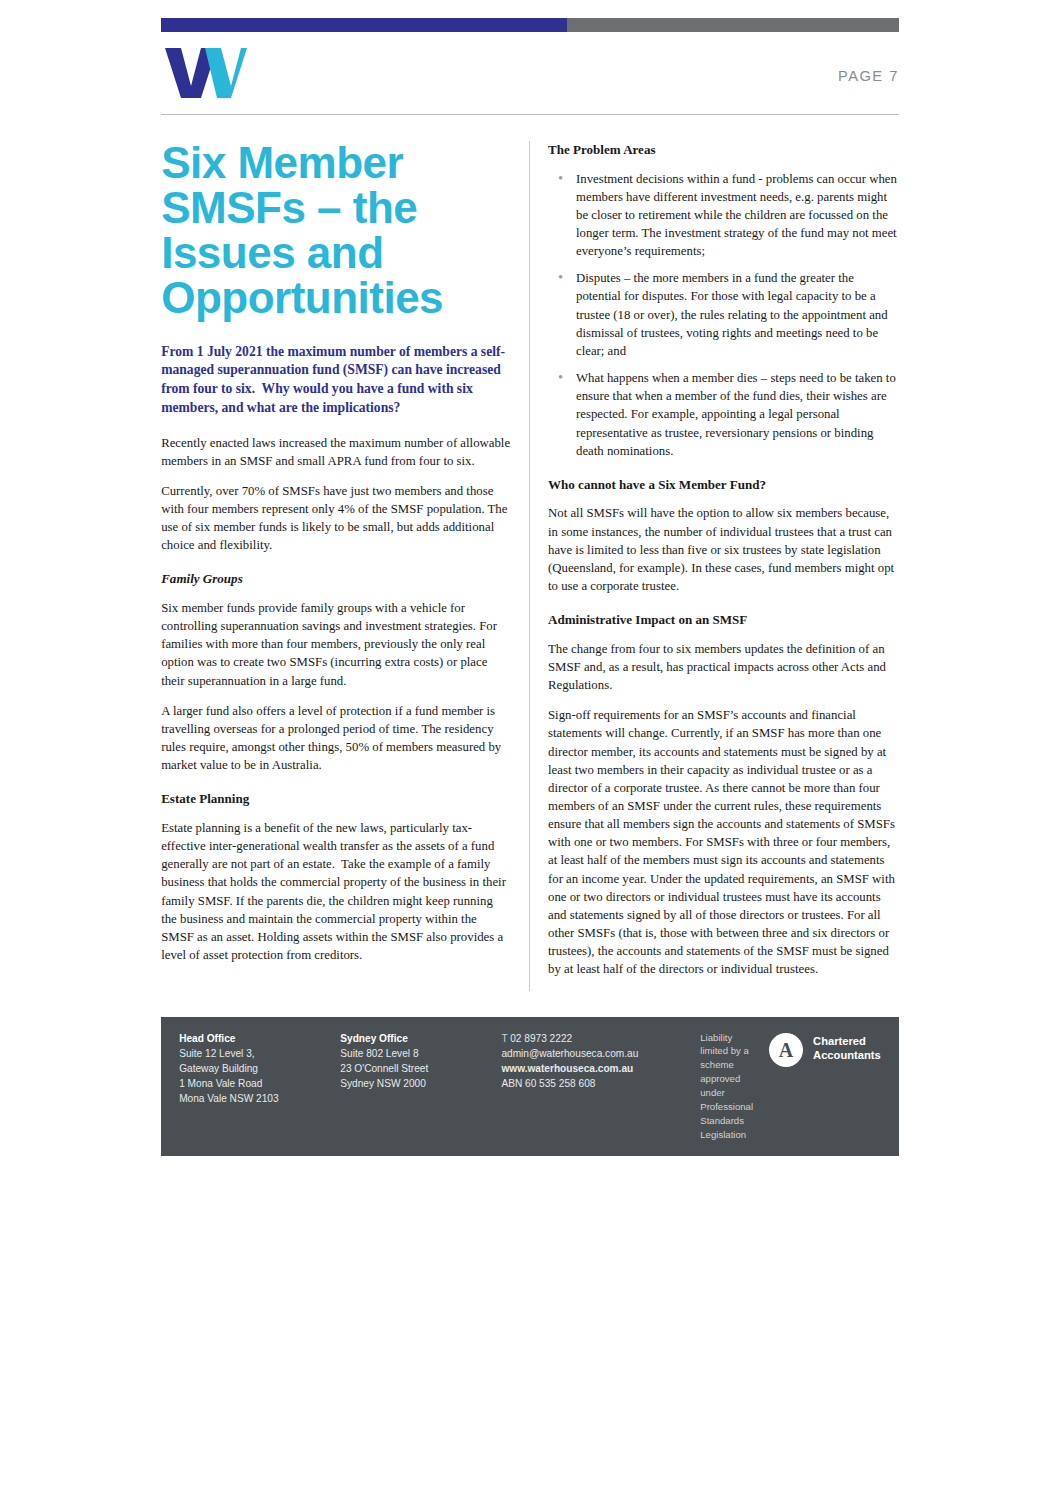PAGE 7
Six Member SMSFs – the Issues and Opportunities
From 1 July 2021 the maximum number of members a self-managed superannuation fund (SMSF) can have increased from four to six. Why would you have a fund with six members, and what are the implications?
Recently enacted laws increased the maximum number of allowable members in an SMSF and small APRA fund from four to six.
Currently, over 70% of SMSFs have just two members and those with four members represent only 4% of the SMSF population. The use of six member funds is likely to be small, but adds additional choice and flexibility.
Family Groups
Six member funds provide family groups with a vehicle for controlling superannuation savings and investment strategies. For families with more than four members, previously the only real option was to create two SMSFs (incurring extra costs) or place their superannuation in a large fund.
A larger fund also offers a level of protection if a fund member is travelling overseas for a prolonged period of time. The residency rules require, amongst other things, 50% of members measured by market value to be in Australia.
Estate Planning
Estate planning is a benefit of the new laws, particularly tax-effective inter-generational wealth transfer as the assets of a fund generally are not part of an estate. Take the example of a family business that holds the commercial property of the business in their family SMSF. If the parents die, the children might keep running the business and maintain the commercial property within the SMSF as an asset. Holding assets within the SMSF also provides a level of asset protection from creditors.
The Problem Areas
Investment decisions within a fund - problems can occur when members have different investment needs, e.g. parents might be closer to retirement while the children are focussed on the longer term. The investment strategy of the fund may not meet everyone’s requirements;
Disputes – the more members in a fund the greater the potential for disputes. For those with legal capacity to be a trustee (18 or over), the rules relating to the appointment and dismissal of trustees, voting rights and meetings need to be clear; and
What happens when a member dies – steps need to be taken to ensure that when a member of the fund dies, their wishes are respected. For example, appointing a legal personal representative as trustee, reversionary pensions or binding death nominations.
Who cannot have a Six Member Fund?
Not all SMSFs will have the option to allow six members because, in some instances, the number of individual trustees that a trust can have is limited to less than five or six trustees by state legislation (Queensland, for example). In these cases, fund members might opt to use a corporate trustee.
Administrative Impact on an SMSF
The change from four to six members updates the definition of an SMSF and, as a result, has practical impacts across other Acts and Regulations.
Sign-off requirements for an SMSF’s accounts and financial statements will change. Currently, if an SMSF has more than one director member, its accounts and statements must be signed by at least two members in their capacity as individual trustee or as a director of a corporate trustee. As there cannot be more than four members of an SMSF under the current rules, these requirements ensure that all members sign the accounts and statements of SMSFs with one or two members. For SMSFs with three or four members, at least half of the members must sign its accounts and statements for an income year. Under the updated requirements, an SMSF with one or two directors or individual trustees must have its accounts and statements signed by all of those directors or trustees. For all other SMSFs (that is, those with between three and six directors or trustees), the accounts and statements of the SMSF must be signed by at least half of the directors or individual trustees.
Head Office
Suite 12 Level 3,
Gateway Building
1 Mona Vale Road
Mona Vale NSW 2103
Sydney Office
Suite 802 Level 8
23 O'Connell Street
Sydney NSW 2000
T 02 8973 2222
admin@waterhouseca.com.au
www.waterhouseca.com.au
ABN 60 535 258 608
Liability limited by a scheme
approved under Professional
Standards Legislation
A
Chartered
Accountants